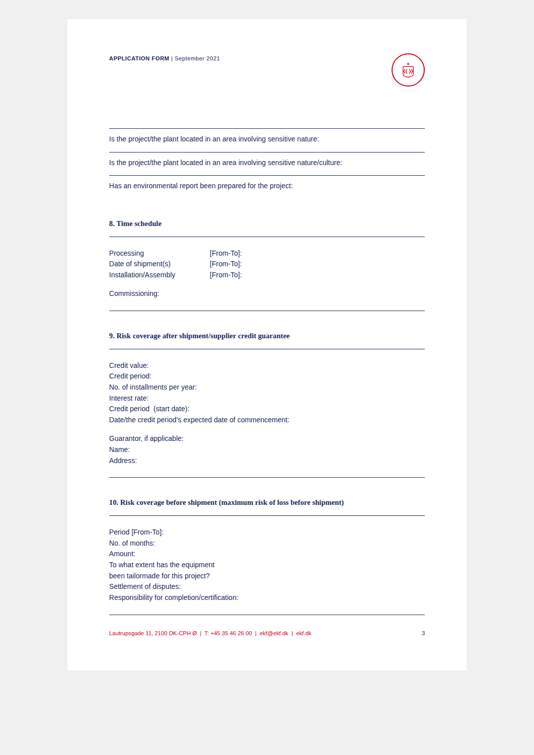APPLICATION FORM | September 2021
Is the project/the plant located in an area involving sensitive nature:
Is the project/the plant located in an area involving sensitive nature/culture:
Has an environmental report been prepared for the project:
8. Time schedule
Processing
[From-To]:
Date of shipment(s)
[From-To]:
Installation/Assembly
[From-To]:
Commissioning:
9. Risk coverage after shipment/supplier credit guarantee
Credit value:
Credit period:
No. of installments per year:
Interest rate:
Credit period (start date):
Date/the credit period's expected date of commencement:
Guarantor, if applicable:
Name:
Address:
10. Risk coverage before shipment (maximum risk of loss before shipment)
Period [From-To]:
No. of months:
Amount:
To what extent has the equipment
been tailormade for this project?
Settlement of disputes:
Responsibility for completion/certification:
Lautrupsgade 11, 2100 DK-CPH Ø | T: +45 35 46 26 00 | ekf@ekf.dk | ekf.dk
3